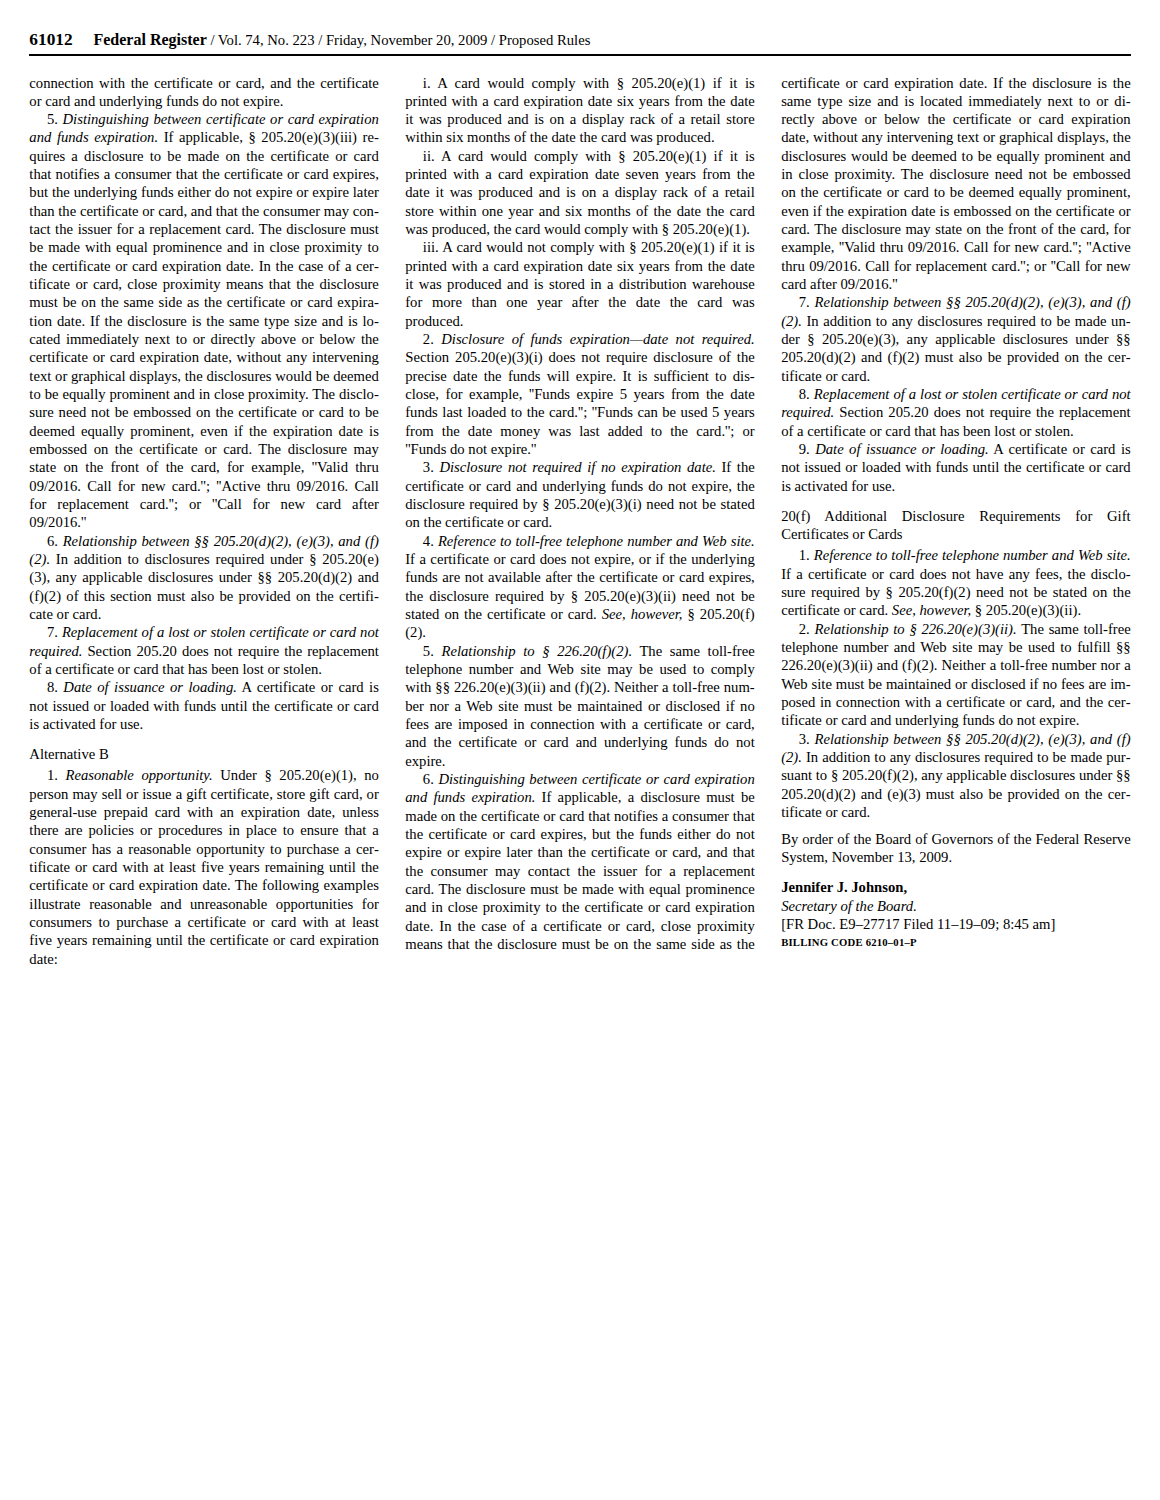61012 Federal Register / Vol. 74, No. 223 / Friday, November 20, 2009 / Proposed Rules
connection with the certificate or card, and the certificate or card and underlying funds do not expire.
5. Distinguishing between certificate or card expiration and funds expiration. If applicable, § 205.20(e)(3)(iii) requires a disclosure to be made on the certificate or card that notifies a consumer that the certificate or card expires, but the underlying funds either do not expire or expire later than the certificate or card, and that the consumer may contact the issuer for a replacement card. The disclosure must be made with equal prominence and in close proximity to the certificate or card expiration date. In the case of a certificate or card, close proximity means that the disclosure must be on the same side as the certificate or card expiration date. If the disclosure is the same type size and is located immediately next to or directly above or below the certificate or card expiration date, without any intervening text or graphical displays, the disclosures would be deemed to be equally prominent and in close proximity. The disclosure need not be embossed on the certificate or card to be deemed equally prominent, even if the expiration date is embossed on the certificate or card. The disclosure may state on the front of the card, for example, ''Valid thru 09/2016. Call for new card.''; ''Active thru 09/2016. Call for replacement card.''; or ''Call for new card after 09/2016.''
6. Relationship between §§ 205.20(d)(2), (e)(3), and (f)(2). In addition to disclosures required under § 205.20(e)(3), any applicable disclosures under §§ 205.20(d)(2) and (f)(2) of this section must also be provided on the certificate or card.
7. Replacement of a lost or stolen certificate or card not required. Section 205.20 does not require the replacement of a certificate or card that has been lost or stolen.
8. Date of issuance or loading. A certificate or card is not issued or loaded with funds until the certificate or card is activated for use.
Alternative B
1. Reasonable opportunity. Under § 205.20(e)(1), no person may sell or issue a gift certificate, store gift card, or general-use prepaid card with an expiration date, unless there are policies or procedures in place to ensure that a consumer has a reasonable opportunity to purchase a certificate or card with at least five years remaining until the certificate or card expiration date. The following examples illustrate reasonable and unreasonable opportunities for consumers to purchase a certificate or card with at least five years remaining until the certificate or card expiration date:
i. A card would comply with § 205.20(e)(1) if it is printed with a card expiration date six years from the date it was produced and is on a display rack of a retail store within six months of the date the card was produced.
ii. A card would comply with § 205.20(e)(1) if it is printed with a card expiration date seven years from the date it was produced and is on a display rack of a retail store within one year and six months of the date the card was produced, the card would comply with § 205.20(e)(1).
iii. A card would not comply with § 205.20(e)(1) if it is printed with a card expiration date six years from the date it was produced and is stored in a distribution warehouse for more than one year after the date the card was produced.
2. Disclosure of funds expiration—date not required. Section 205.20(e)(3)(i) does not require disclosure of the precise date the funds will expire. It is sufficient to disclose, for example, ''Funds expire 5 years from the date funds last loaded to the card.''; ''Funds can be used 5 years from the date money was last added to the card.''; or ''Funds do not expire.''
3. Disclosure not required if no expiration date. If the certificate or card and underlying funds do not expire, the disclosure required by § 205.20(e)(3)(i) need not be stated on the certificate or card.
4. Reference to toll-free telephone number and Web site. If a certificate or card does not expire, or if the underlying funds are not available after the certificate or card expires, the disclosure required by § 205.20(e)(3)(ii) need not be stated on the certificate or card. See, however, § 205.20(f)(2).
5. Relationship to § 226.20(f)(2). The same toll-free telephone number and Web site may be used to comply with §§ 226.20(e)(3)(ii) and (f)(2). Neither a toll-free number nor a Web site must be maintained or disclosed if no fees are imposed in connection with a certificate or card, and the certificate or card and underlying funds do not expire.
6. Distinguishing between certificate or card expiration and funds expiration. If applicable, a disclosure must be made on the certificate or card that notifies a consumer that the certificate or card expires, but the funds either do not expire or expire later than the certificate or card, and that the consumer may contact the issuer for a replacement card. The disclosure must be made with equal prominence and in close proximity to the certificate or card expiration date. In the case of a certificate or card, close proximity means that the disclosure must be on the same side as the certificate or card expiration date. If the disclosure is the same type size and is located immediately next to or directly above or below the certificate or card expiration date, without any intervening text or graphical displays, the disclosures would be deemed to be equally prominent and in close proximity. The disclosure need not be embossed on the certificate or card to be deemed equally prominent, even if the expiration date is embossed on the certificate or card. The disclosure may state on the front of the card, for example, ''Valid thru 09/2016. Call for new card.''; ''Active thru 09/2016. Call for replacement card.''; or ''Call for new card after 09/2016.''
7. Relationship between §§ 205.20(d)(2), (e)(3), and (f)(2). In addition to any disclosures required to be made under § 205.20(e)(3), any applicable disclosures under §§ 205.20(d)(2) and (f)(2) must also be provided on the certificate or card.
8. Replacement of a lost or stolen certificate or card not required. Section 205.20 does not require the replacement of a certificate or card that has been lost or stolen.
9. Date of issuance or loading. A certificate or card is not issued or loaded with funds until the certificate or card is activated for use.
20(f) Additional Disclosure Requirements for Gift Certificates or Cards
1. Reference to toll-free telephone number and Web site. If a certificate or card does not have any fees, the disclosure required by § 205.20(f)(2) need not be stated on the certificate or card. See, however, § 205.20(e)(3)(ii).
2. Relationship to § 226.20(e)(3)(ii). The same toll-free telephone number and Web site may be used to fulfill §§ 226.20(e)(3)(ii) and (f)(2). Neither a toll-free number nor a Web site must be maintained or disclosed if no fees are imposed in connection with a certificate or card, and the certificate or card and underlying funds do not expire.
3. Relationship between §§ 205.20(d)(2), (e)(3), and (f)(2). In addition to any disclosures required to be made pursuant to § 205.20(f)(2), any applicable disclosures under §§ 205.20(d)(2) and (e)(3) must also be provided on the certificate or card.
By order of the Board of Governors of the Federal Reserve System, November 13, 2009.
Jennifer J. Johnson,
Secretary of the Board.
[FR Doc. E9–27717 Filed 11–19–09; 8:45 am]
BILLING CODE 6210–01–P